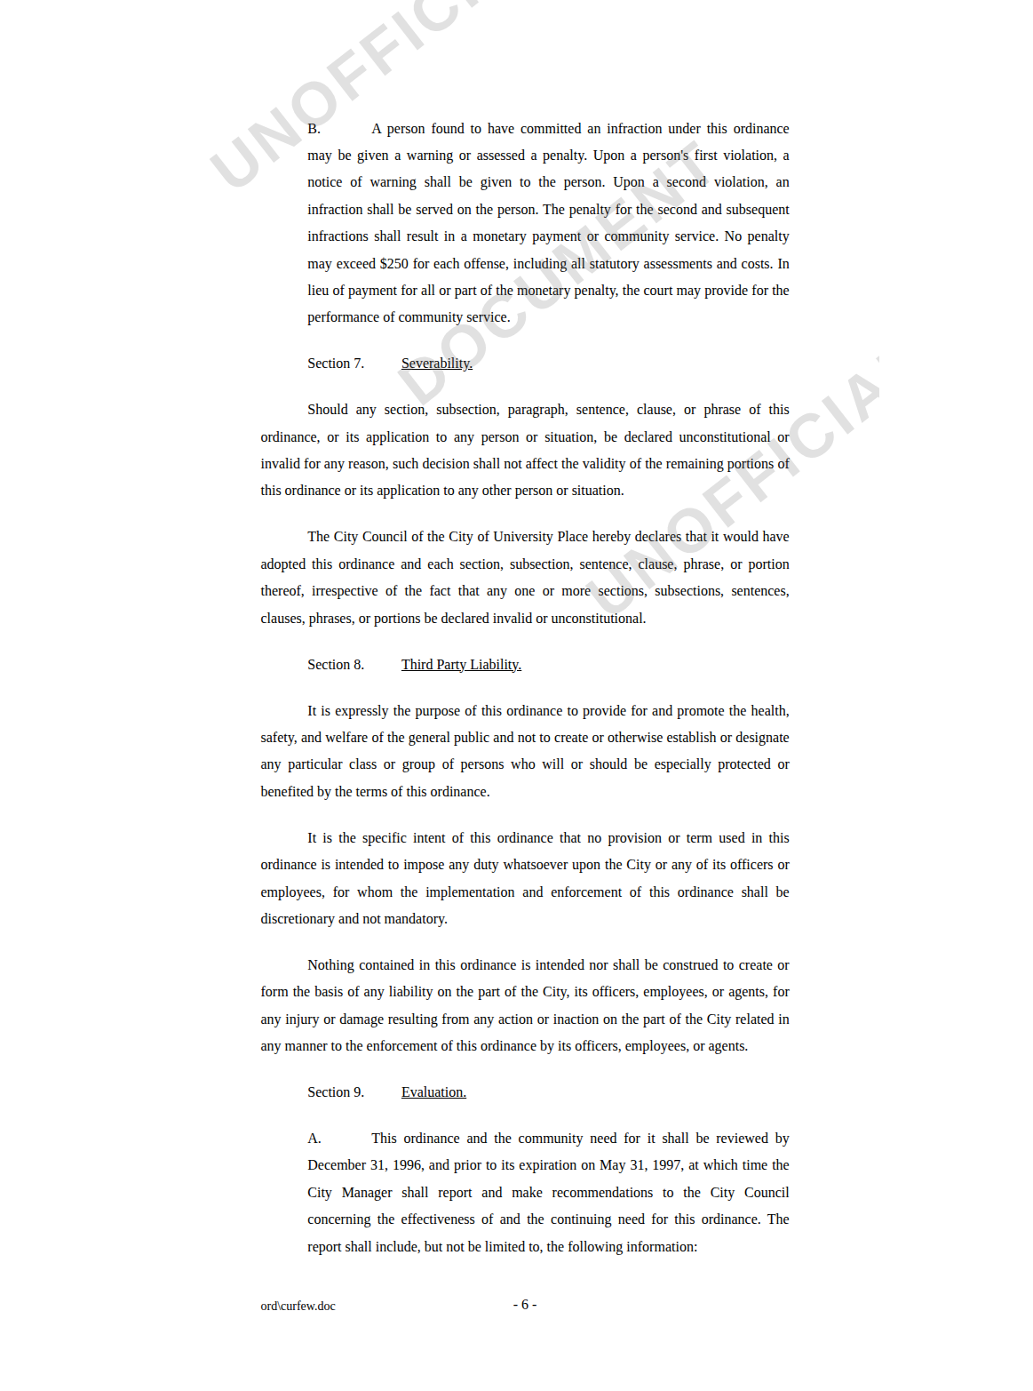UNOFFICIAL DOCUMENT UNOFFICIAL
B. A person found to have committed an infraction under this ordinance may be given a warning or assessed a penalty. Upon a person's first violation, a notice of warning shall be given to the person. Upon a second violation, an infraction shall be served on the person. The penalty for the second and subsequent infractions shall result in a monetary payment or community service. No penalty may exceed $250 for each offense, including all statutory assessments and costs. In lieu of payment for all or part of the monetary penalty, the court may provide for the performance of community service.
Section 7. Severability.
Should any section, subsection, paragraph, sentence, clause, or phrase of this ordinance, or its application to any person or situation, be declared unconstitutional or invalid for any reason, such decision shall not affect the validity of the remaining portions of this ordinance or its application to any other person or situation.
The City Council of the City of University Place hereby declares that it would have adopted this ordinance and each section, subsection, sentence, clause, phrase, or portion thereof, irrespective of the fact that any one or more sections, subsections, sentences, clauses, phrases, or portions be declared invalid or unconstitutional.
Section 8. Third Party Liability.
It is expressly the purpose of this ordinance to provide for and promote the health, safety, and welfare of the general public and not to create or otherwise establish or designate any particular class or group of persons who will or should be especially protected or benefited by the terms of this ordinance.
It is the specific intent of this ordinance that no provision or term used in this ordinance is intended to impose any duty whatsoever upon the City or any of its officers or employees, for whom the implementation and enforcement of this ordinance shall be discretionary and not mandatory.
Nothing contained in this ordinance is intended nor shall be construed to create or form the basis of any liability on the part of the City, its officers, employees, or agents, for any injury or damage resulting from any action or inaction on the part of the City related in any manner to the enforcement of this ordinance by its officers, employees, or agents.
Section 9. Evaluation.
A. This ordinance and the community need for it shall be reviewed by December 31, 1996, and prior to its expiration on May 31, 1997, at which time the City Manager shall report and make recommendations to the City Council concerning the effectiveness of and the continuing need for this ordinance. The report shall include, but not be limited to, the following information:
- 6 -
ord\curfew.doc